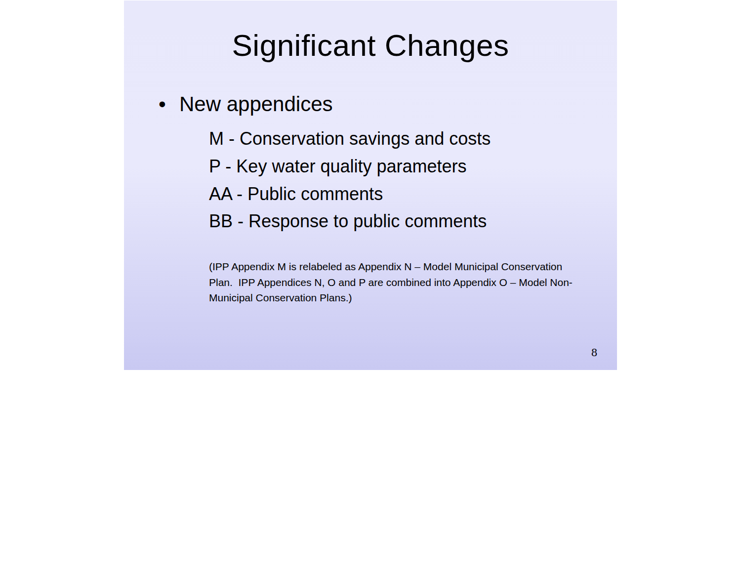Significant Changes
New appendices
M - Conservation savings and costs
P - Key water quality parameters
AA - Public comments
BB - Response to public comments
(IPP Appendix M is relabeled as Appendix N – Model Municipal Conservation Plan. IPP Appendices N, O and P are combined into Appendix O – Model Non-Municipal Conservation Plans.)
8